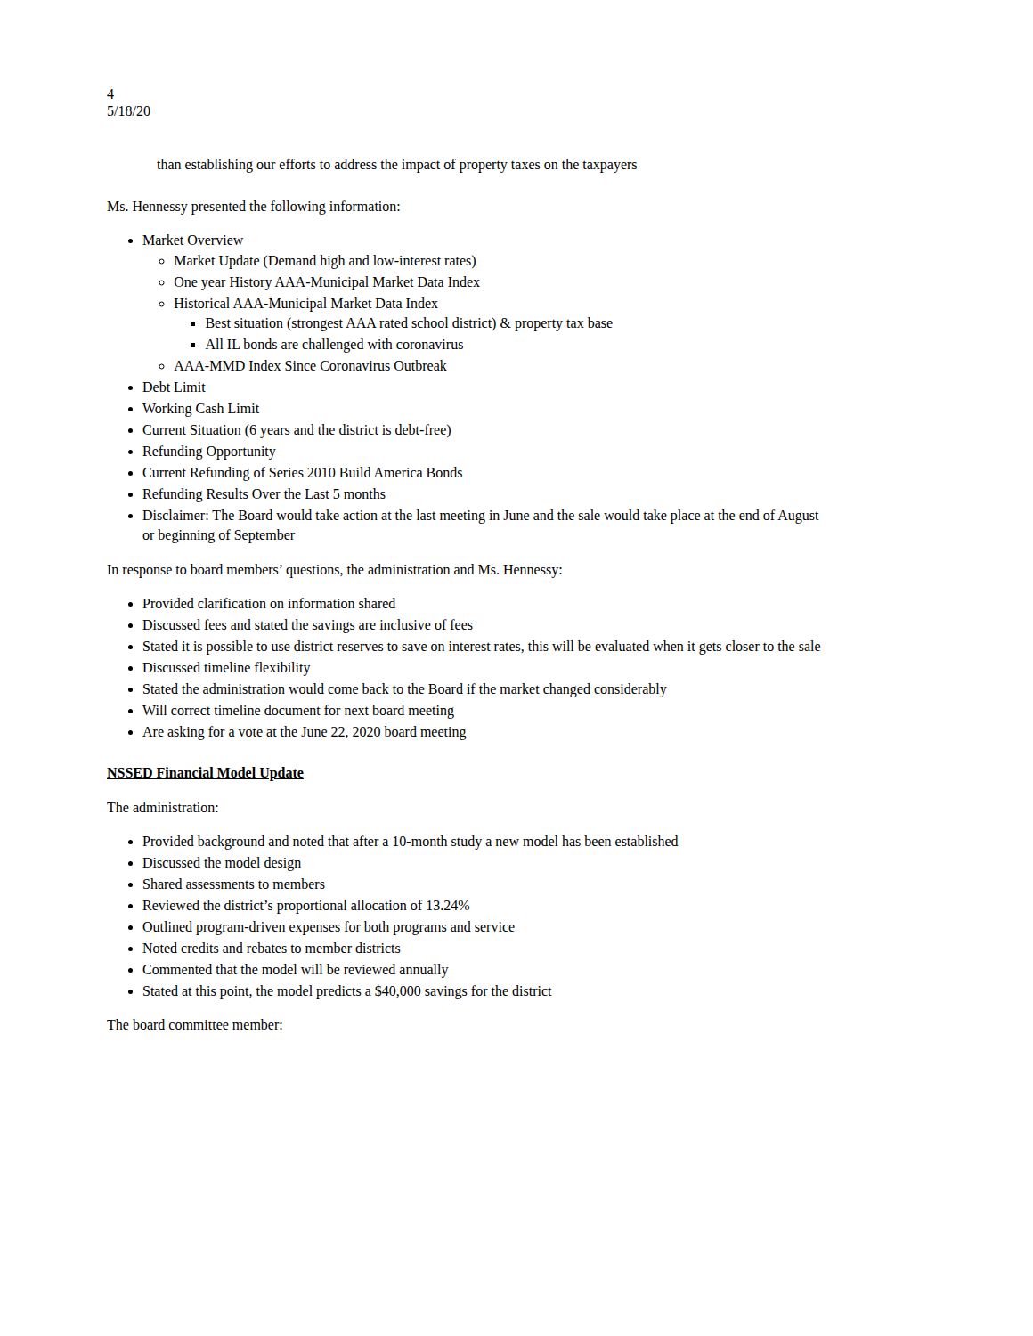4
5/18/20
than establishing our efforts to address the impact of property taxes on the taxpayers
Ms. Hennessy presented the following information:
Market Overview
Market Update (Demand high and low-interest rates)
One year History AAA-Municipal Market Data Index
Historical AAA-Municipal Market Data Index
Best situation (strongest AAA rated school district) & property tax base
All IL bonds are challenged with coronavirus
AAA-MMD Index Since Coronavirus Outbreak
Debt Limit
Working Cash Limit
Current Situation (6 years and the district is debt-free)
Refunding Opportunity
Current Refunding of Series 2010 Build America Bonds
Refunding Results Over the Last 5 months
Disclaimer: The Board would take action at the last meeting in June and the sale would take place at the end of August or beginning of September
In response to board members’ questions, the administration and Ms. Hennessy:
Provided clarification on information shared
Discussed fees and stated the savings are inclusive of fees
Stated it is possible to use district reserves to save on interest rates, this will be evaluated when it gets closer to the sale
Discussed timeline flexibility
Stated the administration would come back to the Board if the market changed considerably
Will correct timeline document for next board meeting
Are asking for a vote at the June 22, 2020 board meeting
NSSED Financial Model Update
The administration:
Provided background and noted that after a 10-month study a new model has been established
Discussed the model design
Shared assessments to members
Reviewed the district’s proportional allocation of 13.24%
Outlined program-driven expenses for both programs and service
Noted credits and rebates to member districts
Commented that the model will be reviewed annually
Stated at this point, the model predicts a $40,000 savings for the district
The board committee member: